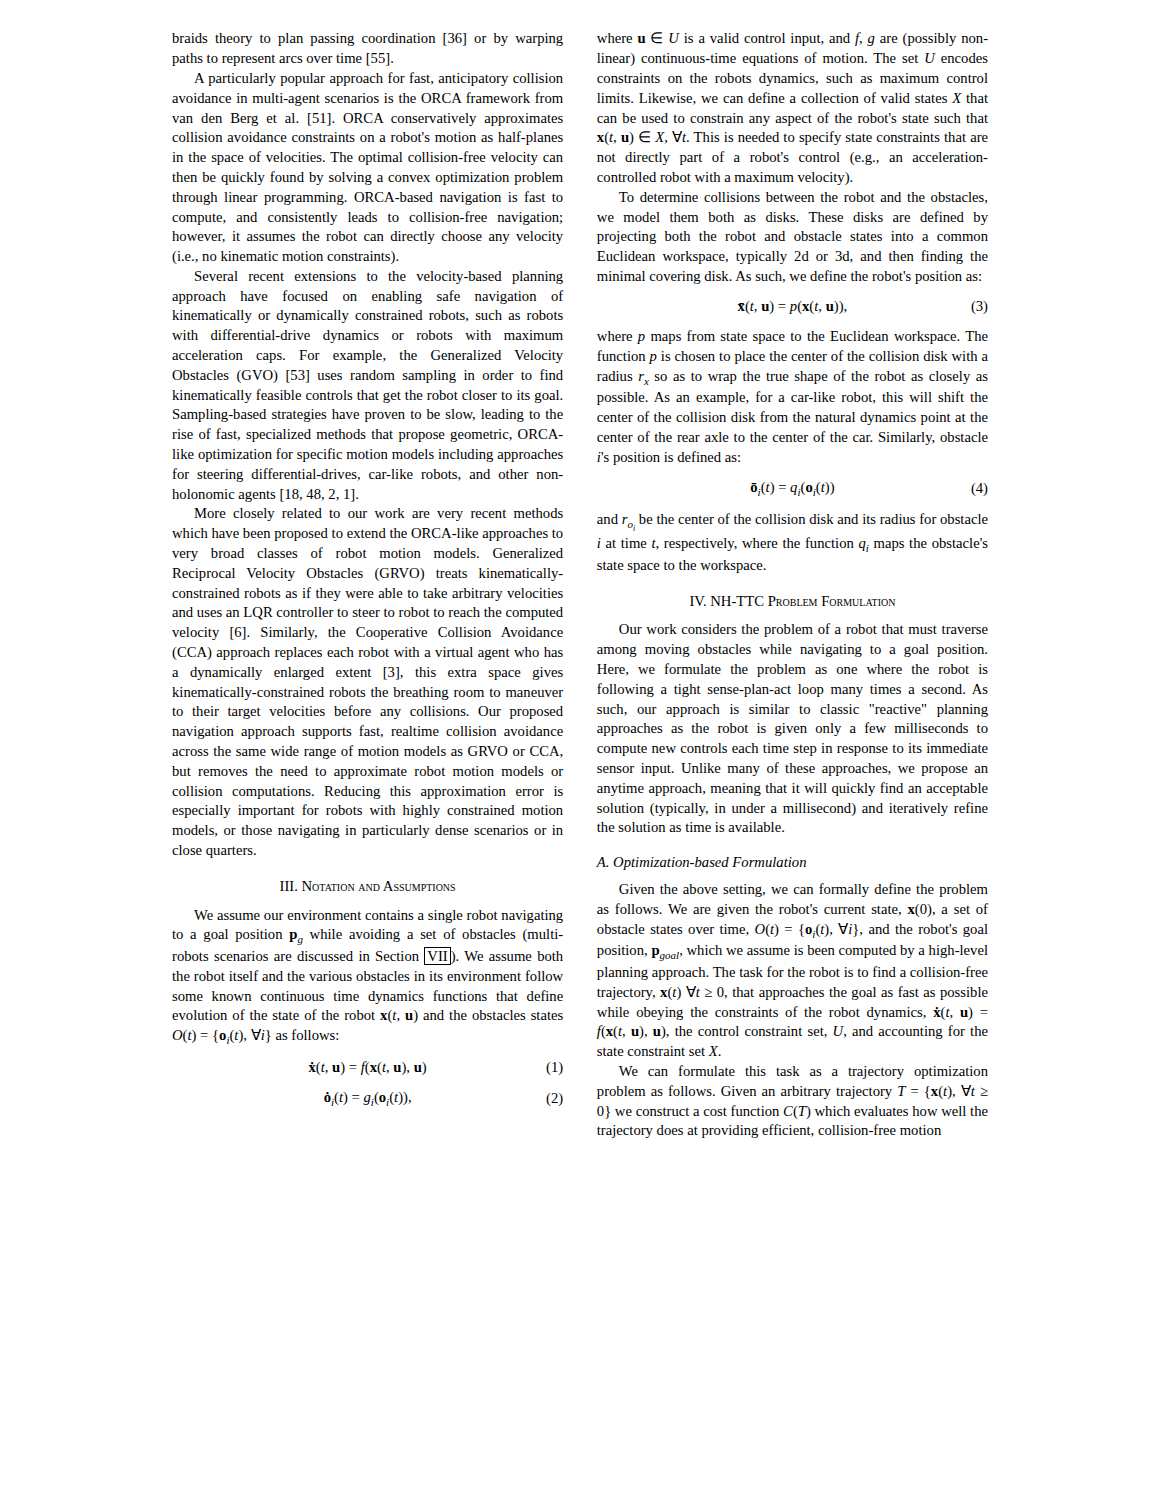braids theory to plan passing coordination [36] or by warping paths to represent arcs over time [55].
A particularly popular approach for fast, anticipatory collision avoidance in multi-agent scenarios is the ORCA framework from van den Berg et al. [51]. ORCA conservatively approximates collision avoidance constraints on a robot's motion as half-planes in the space of velocities. The optimal collision-free velocity can then be quickly found by solving a convex optimization problem through linear programming. ORCA-based navigation is fast to compute, and consistently leads to collision-free navigation; however, it assumes the robot can directly choose any velocity (i.e., no kinematic motion constraints).
Several recent extensions to the velocity-based planning approach have focused on enabling safe navigation of kinematically or dynamically constrained robots, such as robots with differential-drive dynamics or robots with maximum acceleration caps. For example, the Generalized Velocity Obstacles (GVO) [53] uses random sampling in order to find kinematically feasible controls that get the robot closer to its goal. Sampling-based strategies have proven to be slow, leading to the rise of fast, specialized methods that propose geometric, ORCA-like optimization for specific motion models including approaches for steering differential-drives, car-like robots, and other non-holonomic agents [18, 48, 2, 1].
More closely related to our work are very recent methods which have been proposed to extend the ORCA-like approaches to very broad classes of robot motion models. Generalized Reciprocal Velocity Obstacles (GRVO) treats kinematically-constrained robots as if they were able to take arbitrary velocities and uses an LQR controller to steer to robot to reach the computed velocity [6]. Similarly, the Cooperative Collision Avoidance (CCA) approach replaces each robot with a virtual agent who has a dynamically enlarged extent [3], this extra space gives kinematically-constrained robots the breathing room to maneuver to their target velocities before any collisions. Our proposed navigation approach supports fast, realtime collision avoidance across the same wide range of motion models as GRVO or CCA, but removes the need to approximate robot motion models or collision computations. Reducing this approximation error is especially important for robots with highly constrained motion models, or those navigating in particularly dense scenarios or in close quarters.
III. Notation and Assumptions
We assume our environment contains a single robot navigating to a goal position pg while avoiding a set of obstacles (multi-robots scenarios are discussed in Section VII). We assume both the robot itself and the various obstacles in its environment follow some known continuous time dynamics functions that define evolution of the state of the robot x(t, u) and the obstacles states O(t) = {oi(t), ∀i} as follows:
ẋ(t, u) = f(x(t, u), u)(1)
ȯi(t) = gi(oi(t)),(2)
where u ∈ U is a valid control input, and f, g are (possibly non-linear) continuous-time equations of motion. The set U encodes constraints on the robots dynamics, such as maximum control limits. Likewise, we can define a collection of valid states X that can be used to constrain any aspect of the robot's state such that x(t, u) ∈ X, ∀t. This is needed to specify state constraints that are not directly part of a robot's control (e.g., an acceleration-controlled robot with a maximum velocity).
To determine collisions between the robot and the obstacles, we model them both as disks. These disks are defined by projecting both the robot and obstacle states into a common Euclidean workspace, typically 2d or 3d, and then finding the minimal covering disk. As such, we define the robot's position as:
x̄(t, u) = p(x(t, u)),(3)
where p maps from state space to the Euclidean workspace. The function p is chosen to place the center of the collision disk with a radius rx so as to wrap the true shape of the robot as closely as possible. As an example, for a car-like robot, this will shift the center of the collision disk from the natural dynamics point at the center of the rear axle to the center of the car. Similarly, obstacle i's position is defined as:
ōi(t) = qi(oi(t))(4)
and roi be the center of the collision disk and its radius for obstacle i at time t, respectively, where the function qi maps the obstacle's state space to the workspace.
IV. NH-TTC Problem Formulation
Our work considers the problem of a robot that must traverse among moving obstacles while navigating to a goal position. Here, we formulate the problem as one where the robot is following a tight sense-plan-act loop many times a second. As such, our approach is similar to classic "reactive" planning approaches as the robot is given only a few milliseconds to compute new controls each time step in response to its immediate sensor input. Unlike many of these approaches, we propose an anytime approach, meaning that it will quickly find an acceptable solution (typically, in under a millisecond) and iteratively refine the solution as time is available.
A. Optimization-based Formulation
Given the above setting, we can formally define the problem as follows. We are given the robot's current state, x(0), a set of obstacle states over time, O(t) = {oi(t), ∀i}, and the robot's goal position, pgoal, which we assume is been computed by a high-level planning approach. The task for the robot is to find a collision-free trajectory, x(t) ∀t ≥ 0, that approaches the goal as fast as possible while obeying the constraints of the robot dynamics, ẋ(t, u) = f(x(t, u), u), the control constraint set, U, and accounting for the state constraint set X.
We can formulate this task as a trajectory optimization problem as follows. Given an arbitrary trajectory T = {x(t), ∀t ≥ 0} we construct a cost function C(T) which evaluates how well the trajectory does at providing efficient, collision-free motion